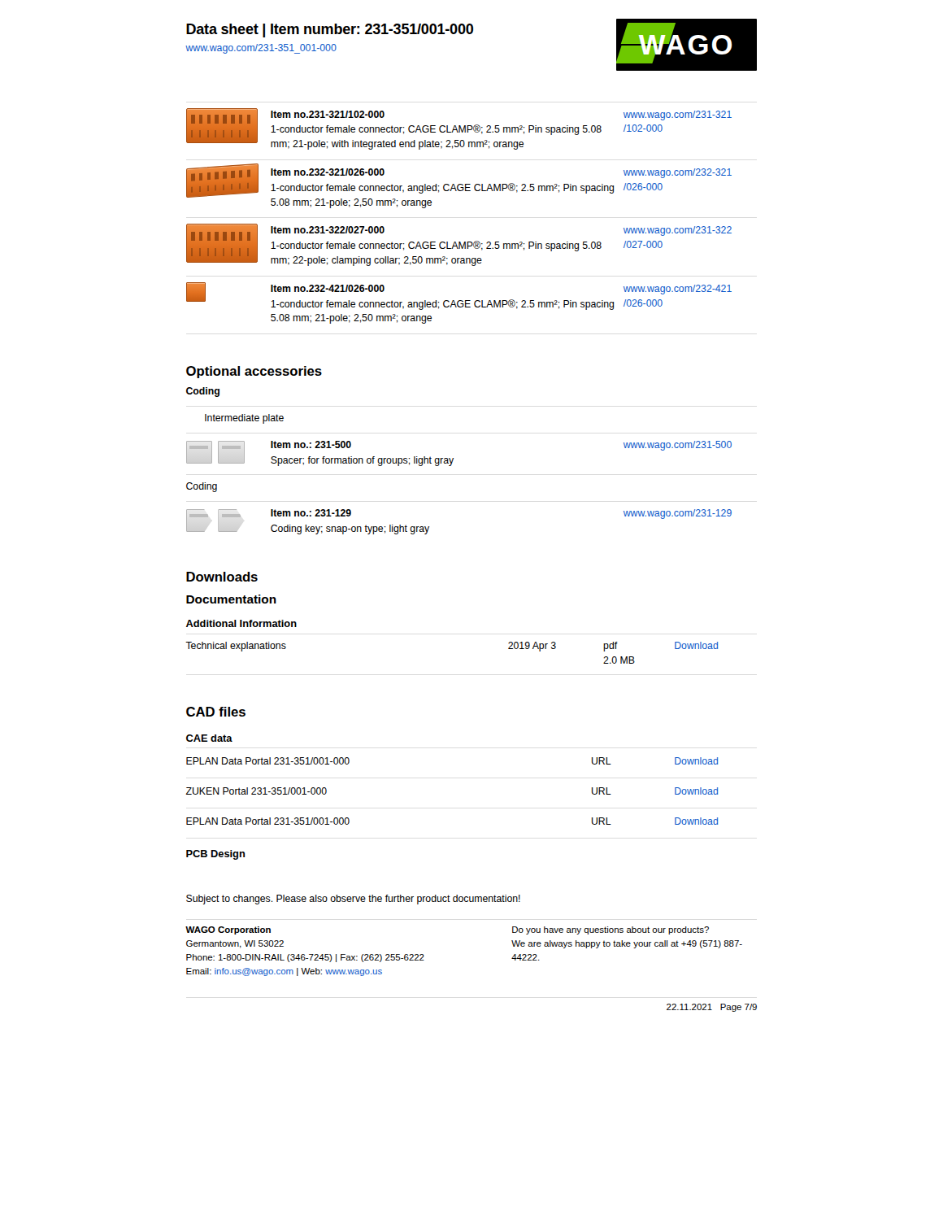Data sheet | Item number: 231-351/001-000
www.wago.com/231-351_001-000
WAGO
| | Item no.231-321/102-000 1-conductor female connector; CAGE CLAMP®; 2.5 mm²; Pin spacing 5.08 mm; 21-pole; with integrated end plate; 2,50 mm²; orange | www.wago.com/231-321 /102-000 |
| | Item no.232-321/026-000 1-conductor female connector, angled; CAGE CLAMP®; 2.5 mm²; Pin spacing 5.08 mm; 21-pole; 2,50 mm²; orange | www.wago.com/232-321 /026-000 |
| | Item no.231-322/027-000 1-conductor female connector; CAGE CLAMP®; 2.5 mm²; Pin spacing 5.08 mm; 22-pole; clamping collar; 2,50 mm²; orange | www.wago.com/231-322 /027-000 |
| | Item no.232-421/026-000 1-conductor female connector, angled; CAGE CLAMP®; 2.5 mm²; Pin spacing 5.08 mm; 21-pole; 2,50 mm²; orange | www.wago.com/232-421 /026-000 |
Optional accessories
| Coding |
| Intermediate plate |
| | Item no.: 231-500 Spacer; for formation of groups; light gray | www.wago.com/231-500 |
| Coding |
| | Item no.: 231-129 Coding key; snap-on type; light gray | www.wago.com/231-129 |
Downloads
Documentation
Additional Information
| Technical explanations | 2019 Apr 3 | pdf 2.0 MB | Download |
CAD files
CAE data
| EPLAN Data Portal 231-351/001-000 | URL | Download |
| ZUKEN Portal 231-351/001-000 | URL | Download |
| EPLAN Data Portal 231-351/001-000 | URL | Download |
PCB Design
Subject to changes. Please also observe the further product documentation!
WAGO Corporation
Germantown, WI 53022
Phone: 1-800-DIN-RAIL (346-7245) | Fax: (262) 255-6222
Email: info.us@wago.com | Web: www.wago.us
Do you have any questions about our products?
We are always happy to take your call at +49 (571) 887-44222.
22.11.2021 Page 7/9